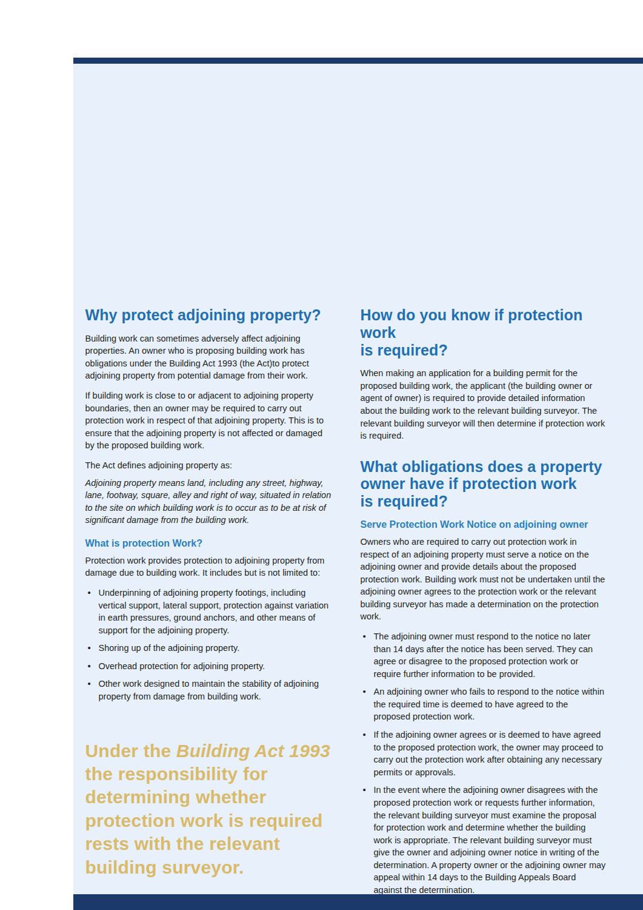Why protect adjoining property?
Building work can sometimes adversely affect adjoining properties. An owner who is proposing building work has obligations under the Building Act 1993 (the Act)to protect adjoining property from potential damage from their work.
If building work is close to or adjacent to adjoining property boundaries, then an owner may be required to carry out protection work in respect of that adjoining property. This is to ensure that the adjoining property is not affected or damaged by the proposed building work.
The Act defines adjoining property as:
Adjoining property means land, including any street, highway, lane, footway, square, alley and right of way, situated in relation to the site on which building work is to occur as to be at risk of significant damage from the building work.
What is protection Work?
Protection work provides protection to adjoining property from damage due to building work. It includes but is not limited to:
Underpinning of adjoining property footings, including vertical support, lateral support, protection against variation in earth pressures, ground anchors, and other means of support for the adjoining property.
Shoring up of the adjoining property.
Overhead protection for adjoining property.
Other work designed to maintain the stability of adjoining property from damage from building work.
Under the Building Act 1993 the responsibility for determining whether protection work is required rests with the relevant building surveyor.
How do you know if protection work
is required?
When making an application for a building permit for the proposed building work, the applicant (the building owner or agent of owner) is required to provide detailed information about the building work to the relevant building surveyor. The relevant building surveyor will then determine if protection work is required.
What obligations does a property owner have if protection work
is required?
Serve Protection Work Notice on adjoining owner
Owners who are required to carry out protection work in respect of an adjoining property must serve a notice on the adjoining owner and provide details about the proposed protection work. Building work must not be undertaken until the adjoining owner agrees to the protection work or the relevant building surveyor has made a determination on the protection work.
The adjoining owner must respond to the notice no later than 14 days after the notice has been served. They can agree or disagree to the proposed protection work or require further information to be provided.
An adjoining owner who fails to respond to the notice within the required time is deemed to have agreed to the proposed protection work.
If the adjoining owner agrees or is deemed to have agreed to the proposed protection work, the owner may proceed to carry out the protection work after obtaining any necessary permits or approvals.
In the event where the adjoining owner disagrees with the proposed protection work or requests further information, the relevant building surveyor must examine the proposal for protection work and determine whether the building work is appropriate. The relevant building surveyor must give the owner and adjoining owner notice in writing of the determination. A property owner or the adjoining owner may appeal within 14 days to the Building Appeals Board against the determination.